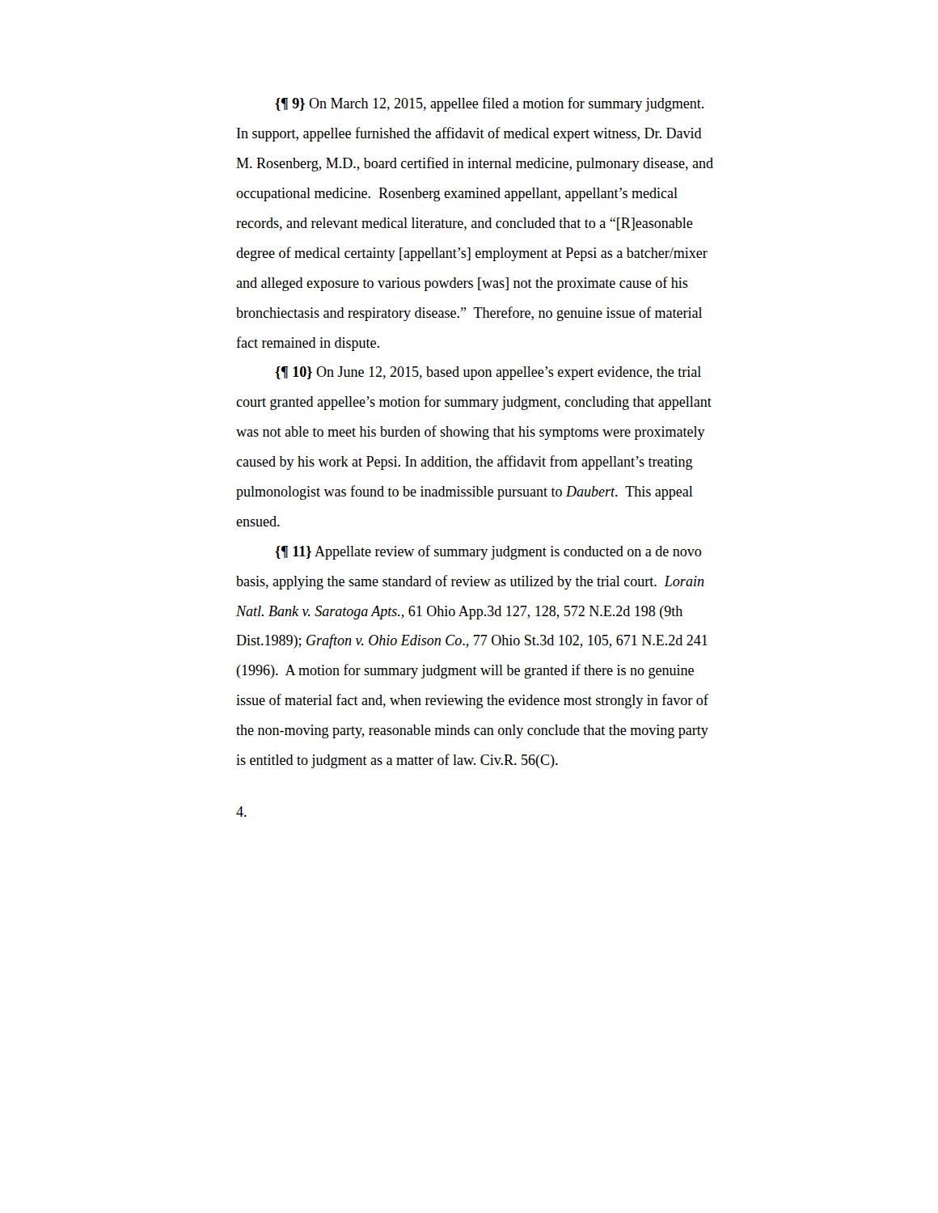{¶ 9} On March 12, 2015, appellee filed a motion for summary judgment. In support, appellee furnished the affidavit of medical expert witness, Dr. David M. Rosenberg, M.D., board certified in internal medicine, pulmonary disease, and occupational medicine. Rosenberg examined appellant, appellant’s medical records, and relevant medical literature, and concluded that to a “[R]easonable degree of medical certainty [appellant’s] employment at Pepsi as a batcher/mixer and alleged exposure to various powders [was] not the proximate cause of his bronchiectasis and respiratory disease.” Therefore, no genuine issue of material fact remained in dispute.
{¶ 10} On June 12, 2015, based upon appellee’s expert evidence, the trial court granted appellee’s motion for summary judgment, concluding that appellant was not able to meet his burden of showing that his symptoms were proximately caused by his work at Pepsi. In addition, the affidavit from appellant’s treating pulmonologist was found to be inadmissible pursuant to Daubert. This appeal ensued.
{¶ 11} Appellate review of summary judgment is conducted on a de novo basis, applying the same standard of review as utilized by the trial court. Lorain Natl. Bank v. Saratoga Apts., 61 Ohio App.3d 127, 128, 572 N.E.2d 198 (9th Dist.1989); Grafton v. Ohio Edison Co., 77 Ohio St.3d 102, 105, 671 N.E.2d 241 (1996). A motion for summary judgment will be granted if there is no genuine issue of material fact and, when reviewing the evidence most strongly in favor of the non-moving party, reasonable minds can only conclude that the moving party is entitled to judgment as a matter of law. Civ.R. 56(C).
4.